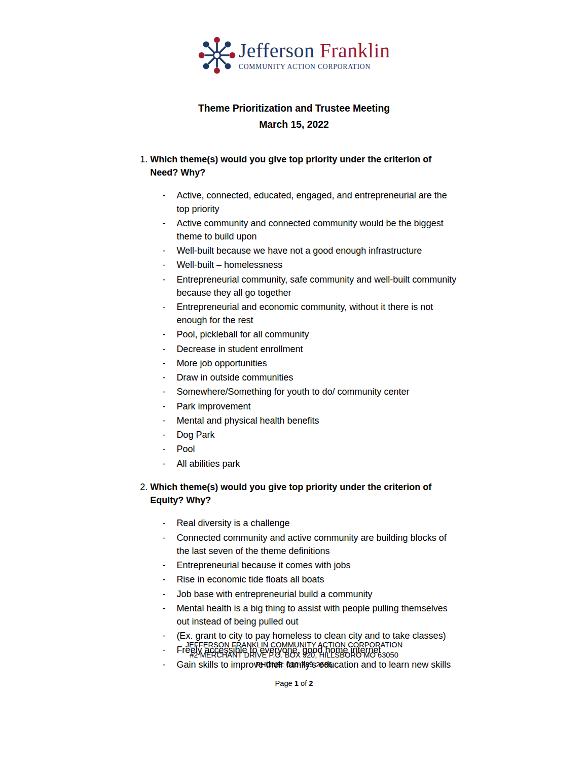Jefferson Franklin
COMMUNITY ACTION CORPORATION
Theme Prioritization and Trustee Meeting
March 15, 2022
Which theme(s) would you give top priority under the criterion of Need? Why?
Active, connected, educated, engaged, and entrepreneurial are the top priority
Active community and connected community would be the biggest theme to build upon
Well-built because we have not a good enough infrastructure
Well-built – homelessness
Entrepreneurial community, safe community and well-built community because they all go together
Entrepreneurial and economic community, without it there is not enough for the rest
Pool, pickleball for all community
Decrease in student enrollment
More job opportunities
Draw in outside communities
Somewhere/Something for youth to do/ community center
Park improvement
Mental and physical health benefits
Dog Park
Pool
All abilities park
Which theme(s) would you give top priority under the criterion of Equity? Why?
Real diversity is a challenge
Connected community and active community are building blocks of the last seven of the theme definitions
Entrepreneurial because it comes with jobs
Rise in economic tide floats all boats
Job base with entrepreneurial build a community
Mental health is a big thing to assist with people pulling themselves out instead of being pulled out
(Ex. grant to city to pay homeless to clean city and to take classes)
Freely accessible to everyone, good home internet
Gain skills to improve their family’s education and to learn new skills
JEFFERSON FRANKLIN COMMUNITY ACTION CORPORATION
#2 MERCHANT DRIVE P.O. BOX 920, HILLSBORO MO 63050
PHONE: 636-789-2686
Page 1 of 2